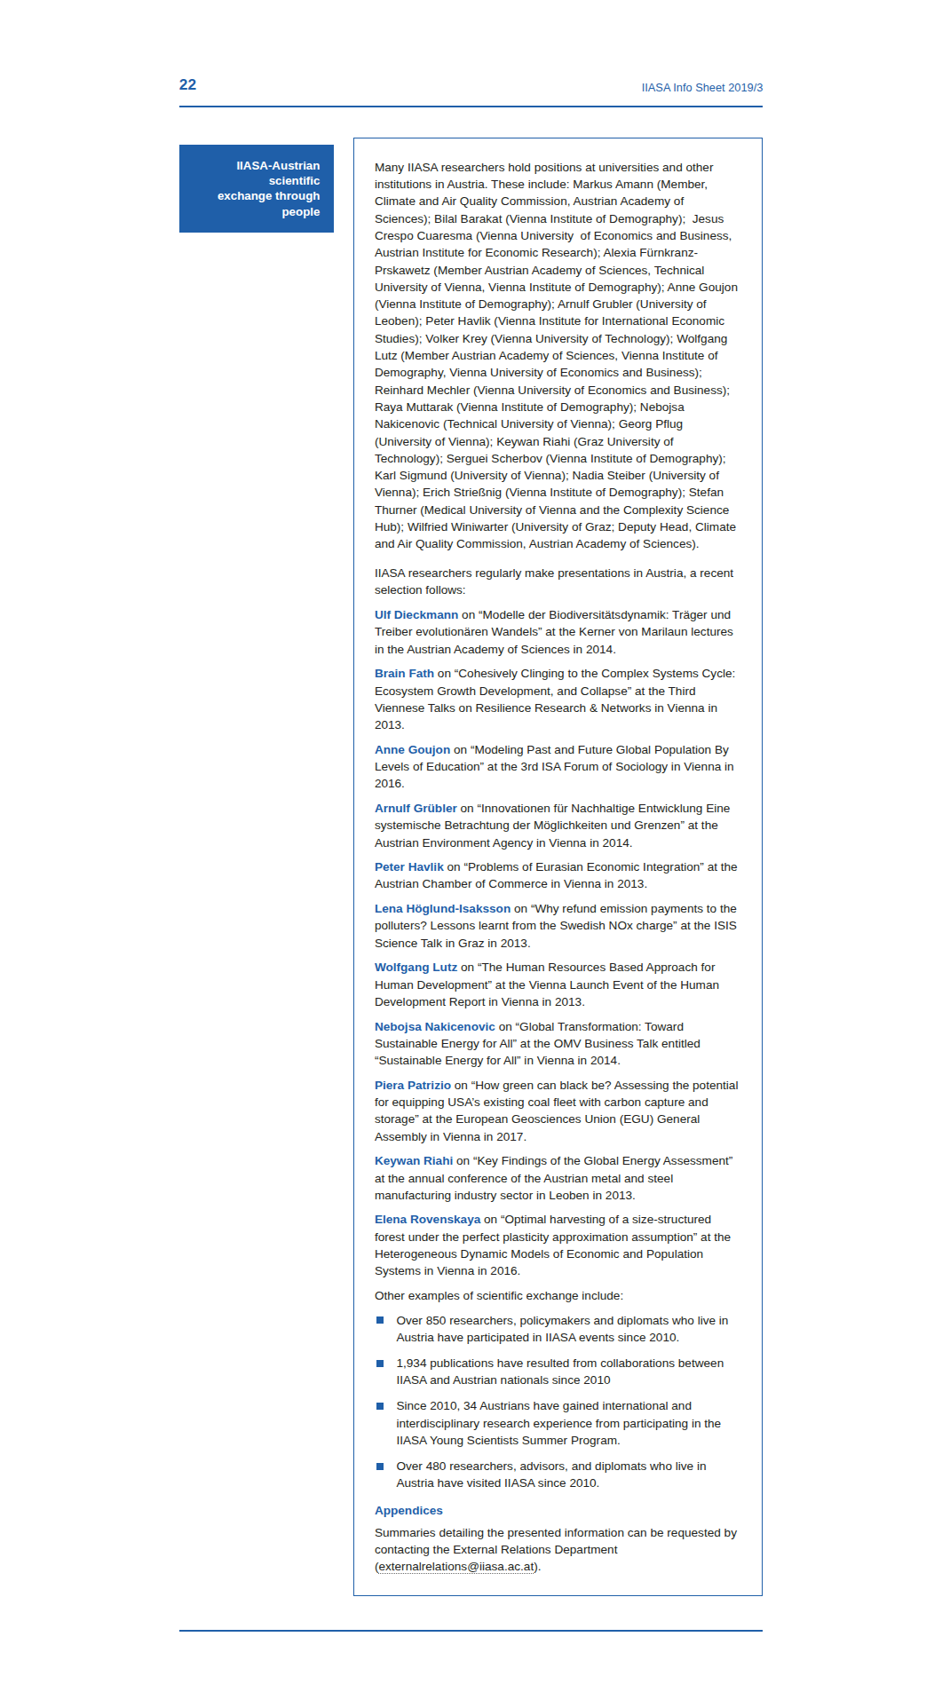22
IIASA Info Sheet 2019/3
IIASA-Austrian scientific
exchange through people
Many IIASA researchers hold positions at universities and other institutions in Austria. These include: Markus Amann (Member, Climate and Air Quality Commission, Austrian Academy of Sciences); Bilal Barakat (Vienna Institute of Demography); Jesus Crespo Cuaresma (Vienna University of Economics and Business, Austrian Institute for Economic Research); Alexia Fürnkranz- Prskawetz (Member Austrian Academy of Sciences, Technical University of Vienna, Vienna Institute of Demography); Anne Goujon (Vienna Institute of Demography); Arnulf Grubler (University of Leoben); Peter Havlik (Vienna Institute for International Economic Studies); Volker Krey (Vienna University of Technology); Wolfgang Lutz (Member Austrian Academy of Sciences, Vienna Institute of Demography, Vienna University of Economics and Business); Reinhard Mechler (Vienna University of Economics and Business); Raya Muttarak (Vienna Institute of Demography); Nebojsa Nakicenovic (Technical University of Vienna); Georg Pflug (University of Vienna); Keywan Riahi (Graz University of Technology); Serguei Scherbov (Vienna Institute of Demography); Karl Sigmund (University of Vienna); Nadia Steiber (University of Vienna); Erich Strießnig (Vienna Institute of Demography); Stefan Thurner (Medical University of Vienna and the Complexity Science Hub); Wilfried Winiwarter (University of Graz; Deputy Head, Climate and Air Quality Commission, Austrian Academy of Sciences).
IIASA researchers regularly make presentations in Austria, a recent selection follows:
Ulf Dieckmann on “Modelle der Biodiversitätsdynamik: Träger und Treiber evolutionären Wandels” at the Kerner von Marilaun lectures in the Austrian Academy of Sciences in 2014.
Brain Fath on “Cohesively Clinging to the Complex Systems Cycle: Ecosystem Growth Development, and Collapse” at the Third Viennese Talks on Resilience Research & Networks in Vienna in 2013.
Anne Goujon on “Modeling Past and Future Global Population By Levels of Education” at the 3rd ISA Forum of Sociology in Vienna in 2016.
Arnulf Grübler on “Innovationen für Nachhaltige Entwicklung Eine systemische Betrachtung der Möglichkeiten und Grenzen” at the Austrian Environment Agency in Vienna in 2014.
Peter Havlik on “Problems of Eurasian Economic Integration” at the Austrian Chamber of Commerce in Vienna in 2013.
Lena Höglund-Isaksson on “Why refund emission payments to the polluters? Lessons learnt from the Swedish NOx charge” at the ISIS Science Talk in Graz in 2013.
Wolfgang Lutz on “The Human Resources Based Approach for Human Development” at the Vienna Launch Event of the Human Development Report in Vienna in 2013.
Nebojsa Nakicenovic on “Global Transformation: Toward Sustainable Energy for All” at the OMV Business Talk entitled “Sustainable Energy for All” in Vienna in 2014.
Piera Patrizio on “How green can black be? Assessing the potential for equipping USA’s existing coal fleet with carbon capture and storage” at the European Geosciences Union (EGU) General Assembly in Vienna in 2017.
Keywan Riahi on “Key Findings of the Global Energy Assessment” at the annual conference of the Austrian metal and steel manufacturing industry sector in Leoben in 2013.
Elena Rovenskaya on “Optimal harvesting of a size-structured forest under the perfect plasticity approximation assumption” at the Heterogeneous Dynamic Models of Economic and Population Systems in Vienna in 2016.
Other examples of scientific exchange include:
Over 850 researchers, policymakers and diplomats who live in Austria have participated in IIASA events since 2010.
1,934 publications have resulted from collaborations between IIASA and Austrian nationals since 2010
Since 2010, 34 Austrians have gained international and interdisciplinary research experience from participating in the IIASA Young Scientists Summer Program.
Over 480 researchers, advisors, and diplomats who live in Austria have visited IIASA since 2010.
Appendices
Summaries detailing the presented information can be requested by contacting the External Relations Department (externalrelations@iiasa.ac.at).